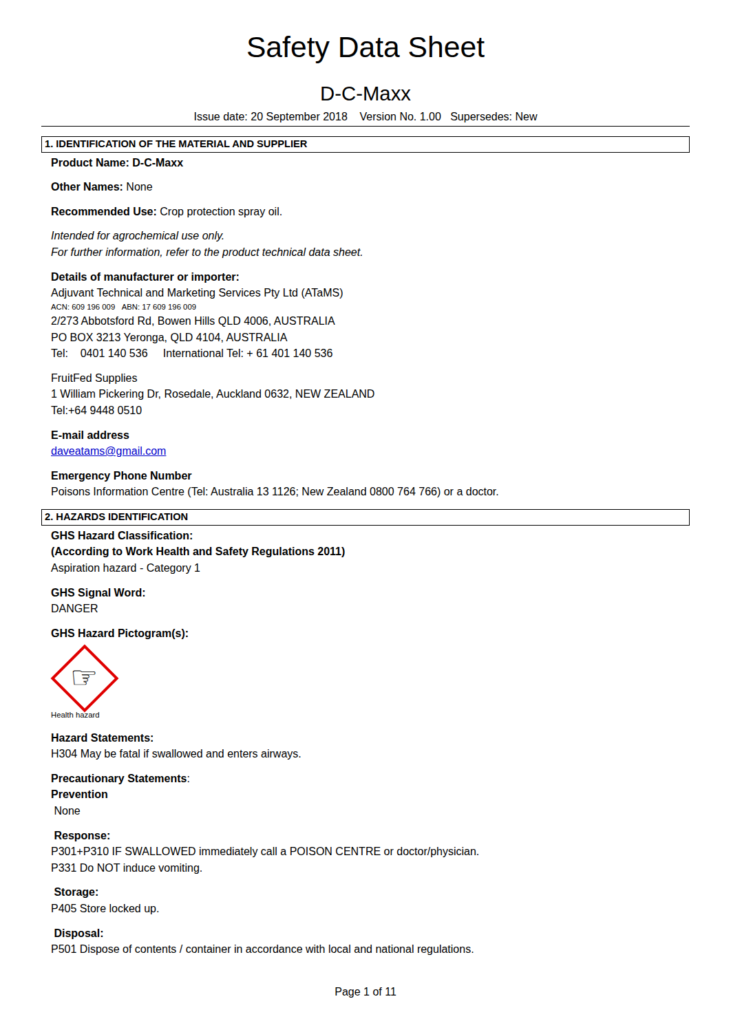Safety Data Sheet
D-C-Maxx
Issue date: 20 September 2018 Version No. 1.00 Supersedes: New
1. IDENTIFICATION OF THE MATERIAL AND SUPPLIER
Product Name: D-C-Maxx
Other Names: None
Recommended Use: Crop protection spray oil.
Intended for agrochemical use only.
For further information, refer to the product technical data sheet.
Details of manufacturer or importer:
Adjuvant Technical and Marketing Services Pty Ltd (ATaMS)
ACN: 609 196 009 ABN: 17 609 196 009
2/273 Abbotsford Rd, Bowen Hills QLD 4006, AUSTRALIA
PO BOX 3213 Yeronga, QLD 4104, AUSTRALIA
Tel: 0401 140 536 International Tel: + 61 401 140 536
FruitFed Supplies
1 William Pickering Dr, Rosedale, Auckland 0632, NEW ZEALAND
Tel:+64 9448 0510
E-mail address
daveatams@gmail.com
Emergency Phone Number
Poisons Information Centre (Tel: Australia 13 1126; New Zealand 0800 764 766) or a doctor.
2. HAZARDS IDENTIFICATION
GHS Hazard Classification:
(According to Work Health and Safety Regulations 2011)
Aspiration hazard - Category 1
GHS Signal Word:
DANGER
GHS Hazard Pictogram(s):
☞
Health hazard
Hazard Statements:
H304 May be fatal if swallowed and enters airways.
Precautionary Statements:
Prevention
None
Response:
P301+P310 IF SWALLOWED immediately call a POISON CENTRE or doctor/physician.
P331 Do NOT induce vomiting.
Storage:
P405 Store locked up.
Disposal:
P501 Dispose of contents / container in accordance with local and national regulations.
Page 1 of 11